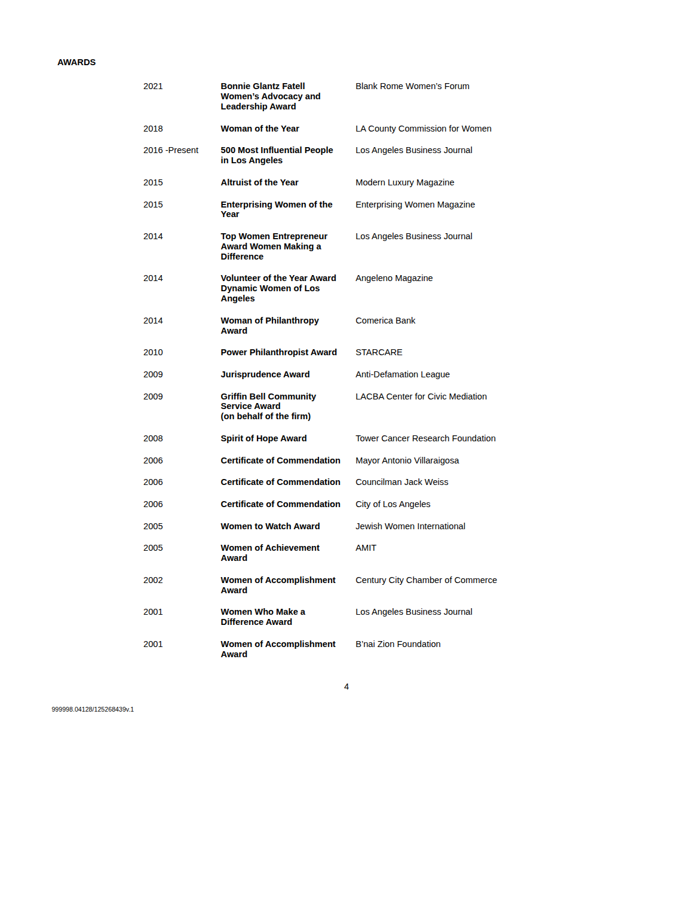AWARDS
| 2021 | Bonnie Glantz Fatell Women’s Advocacy and Leadership Award | Blank Rome Women’s Forum |
| 2018 | Woman of the Year | LA County Commission for Women |
| 2016 -Present | 500 Most Influential People in Los Angeles | Los Angeles Business Journal |
| 2015 | Altruist of the Year | Modern Luxury Magazine |
| 2015 | Enterprising Women of the Year | Enterprising Women Magazine |
| 2014 | Top Women Entrepreneur Award Women Making a Difference | Los Angeles Business Journal |
| 2014 | Volunteer of the Year Award Dynamic Women of Los Angeles | Angeleno Magazine |
| 2014 | Woman of Philanthropy Award | Comerica Bank |
| 2010 | Power Philanthropist Award | STARCARE |
| 2009 | Jurisprudence Award | Anti-Defamation League |
| 2009 | Griffin Bell Community Service Award (on behalf of the firm) | LACBA Center for Civic Mediation |
| 2008 | Spirit of Hope Award | Tower Cancer Research Foundation |
| 2006 | Certificate of Commendation | Mayor Antonio Villaraigosa |
| 2006 | Certificate of Commendation | Councilman Jack Weiss |
| 2006 | Certificate of Commendation | City of Los Angeles |
| 2005 | Women to Watch Award | Jewish Women International |
| 2005 | Women of Achievement Award | AMIT |
| 2002 | Women of Accomplishment Award | Century City Chamber of Commerce |
| 2001 | Women Who Make a Difference Award | Los Angeles Business Journal |
| 2001 | Women of Accomplishment Award | B’nai Zion Foundation |
4
999998.04128/125268439v.1